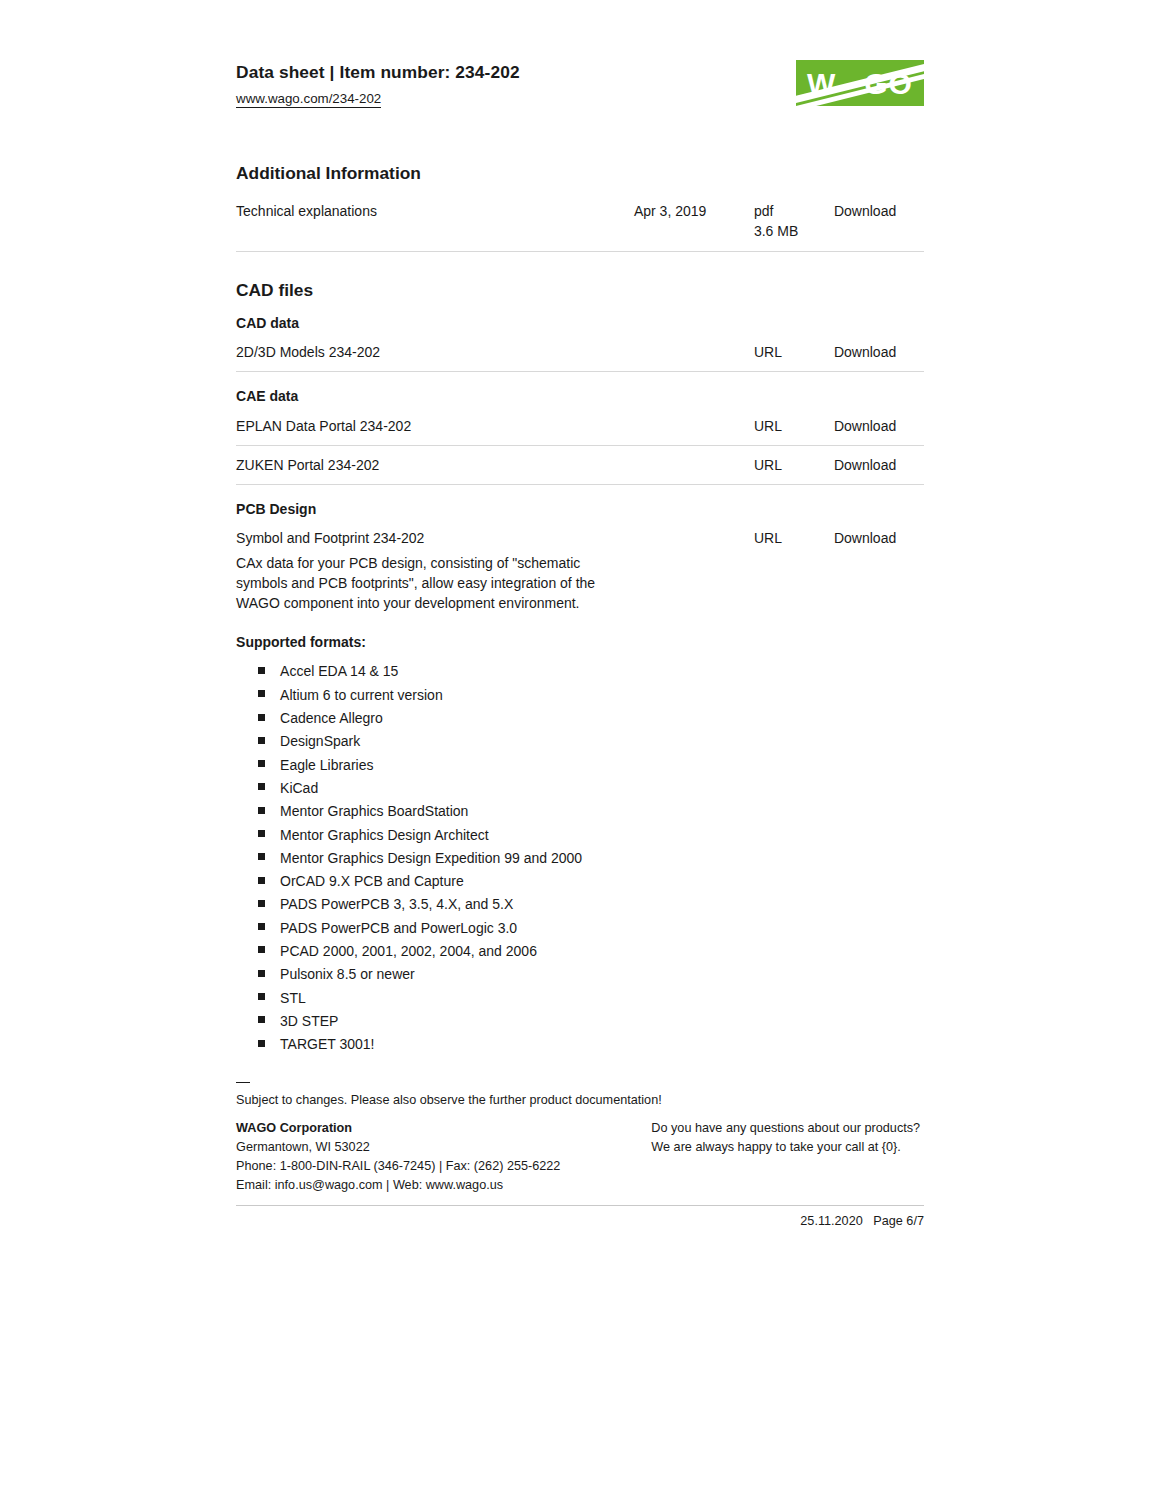Data sheet | Item number: 234-202
www.wago.com/234-202
W GO
Additional Information
Technical explanations
Apr 3, 2019
pdf
3.6 MB
Download
CAD files
CAD data
2D/3D Models 234-202
URL
Download
CAE data
EPLAN Data Portal 234-202
URL
Download
ZUKEN Portal 234-202
URL
Download
PCB Design
Symbol and Footprint 234-202
URL
Download
CAx data for your PCB design, consisting of "schematic symbols and PCB footprints", allow easy integration of the WAGO component into your development environment.
Supported formats:
Accel EDA 14 & 15
Altium 6 to current version
Cadence Allegro
DesignSpark
Eagle Libraries
KiCad
Mentor Graphics BoardStation
Mentor Graphics Design Architect
Mentor Graphics Design Expedition 99 and 2000
OrCAD 9.X PCB and Capture
PADS PowerPCB 3, 3.5, 4.X, and 5.X
PADS PowerPCB and PowerLogic 3.0
PCAD 2000, 2001, 2002, 2004, and 2006
Pulsonix 8.5 or newer
STL
3D STEP
TARGET 3001!
Subject to changes. Please also observe the further product documentation!
WAGO Corporation
Germantown, WI 53022
Phone: 1-800-DIN-RAIL (346-7245) | Fax: (262) 255-6222
Email: info.us@wago.com | Web: www.wago.us
Do you have any questions about our products?
We are always happy to take your call at {0}.
25.11.2020 Page 6/7